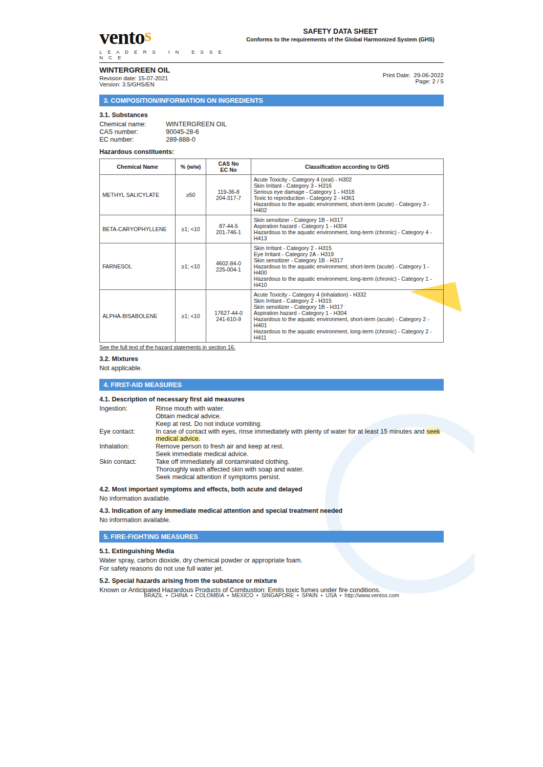ventos
L E A D E R S I N E S S E N C E
SAFETY DATA SHEET
Conforms to the requirements of the Global Harmonized System (GHS)
WINTERGREEN OIL
Revision date: 15-07-2021
Version: 3.5/GHS/EN
Print Date: 29-06-2022
Page: 2 / 5
3. COMPOSITION/INFORMATION ON INGREDIENTS
3.1. Substances
Chemical name:
WINTERGREEN OIL
CAS number:
90045-28-6
EC number:
289-888-0
Hazardous constituents:
| Chemical Name | % (w/w) | CAS No EC No | Classification according to GHS |
| --- | --- | --- | --- |
| METHYL SALICYLATE | ≥50 | 119-36-8 204-317-7 | Acute Toxicity - Category 4 (oral) - H302 Skin Irritant - Category 3 - H316 Serious eye damage - Category 1 - H318 Toxic to reproduction - Category 2 - H361 Hazardous to the aquatic environment, short-term (acute) - Category 3 - H402 |
| BETA-CARYOPHYLLENE | ≥1; <10 | 87-44-5 201-746-1 | Skin sensitizer - Category 1B - H317 Aspiration hazard - Category 1 - H304 Hazardous to the aquatic environment, long-term (chronic) - Category 4 - H413 |
| FARNESOL | ≥1; <10 | 4602-84-0 225-004-1 | Skin Irritant - Category 2 - H315 Eye Irritant - Category 2A - H319 Skin sensitizer - Category 1B - H317 Hazardous to the aquatic environment, short-term (acute) - Category 1 - H400 Hazardous to the aquatic environment, long-term (chronic) - Category 1 - H410 |
| ALPHA-BISABOLENE | ≥1; <10 | 17627-44-0 241-610-9 | Acute Toxicity - Category 4 (inhalation) - H332 Skin Irritant - Category 2 - H315 Skin sensitizer - Category 1B - H317 Aspiration hazard - Category 1 - H304 Hazardous to the aquatic environment, short-term (acute) - Category 2 - H401 Hazardous to the aquatic environment, long-term (chronic) - Category 2 - H411 |
See the full text of the hazard statements in section 16.
3.2. Mixtures
Not applicable.
4. FIRST-AID MEASURES
4.1. Description of necessary first aid measures
Ingestion:
Rinse mouth with water.
Obtain medical advice.
Keep at rest. Do not induce vomiting.
Eye contact:
In case of contact with eyes, rinse immediately with plenty of water for at least 15 minutes and seek medical advice.
Inhalation:
Remove person to fresh air and keep at rest.
Seek immediate medical advice.
Skin contact:
Take off immediately all contaminated clothing.
Thoroughly wash affected skin with soap and water.
Seek medical attention if symptoms persist.
4.2. Most important symptoms and effects, both acute and delayed
No information available.
4.3. Indication of any immediate medical attention and special treatment needed
No information available.
5. FIRE-FIGHTING MEASURES
5.1. Extinguishing Media
Water spray, carbon dioxide, dry chemical powder or appropriate foam.
For safety reasons do not use full water jet.
5.2. Special hazards arising from the substance or mixture
Known or Anticipated Hazardous Products of Combustion: Emits toxic fumes under fire conditions.
BRAZIL • CHINA • COLOMBIA • MEXICO • SINGAPORE • SPAIN • USA • http://www.ventos.com